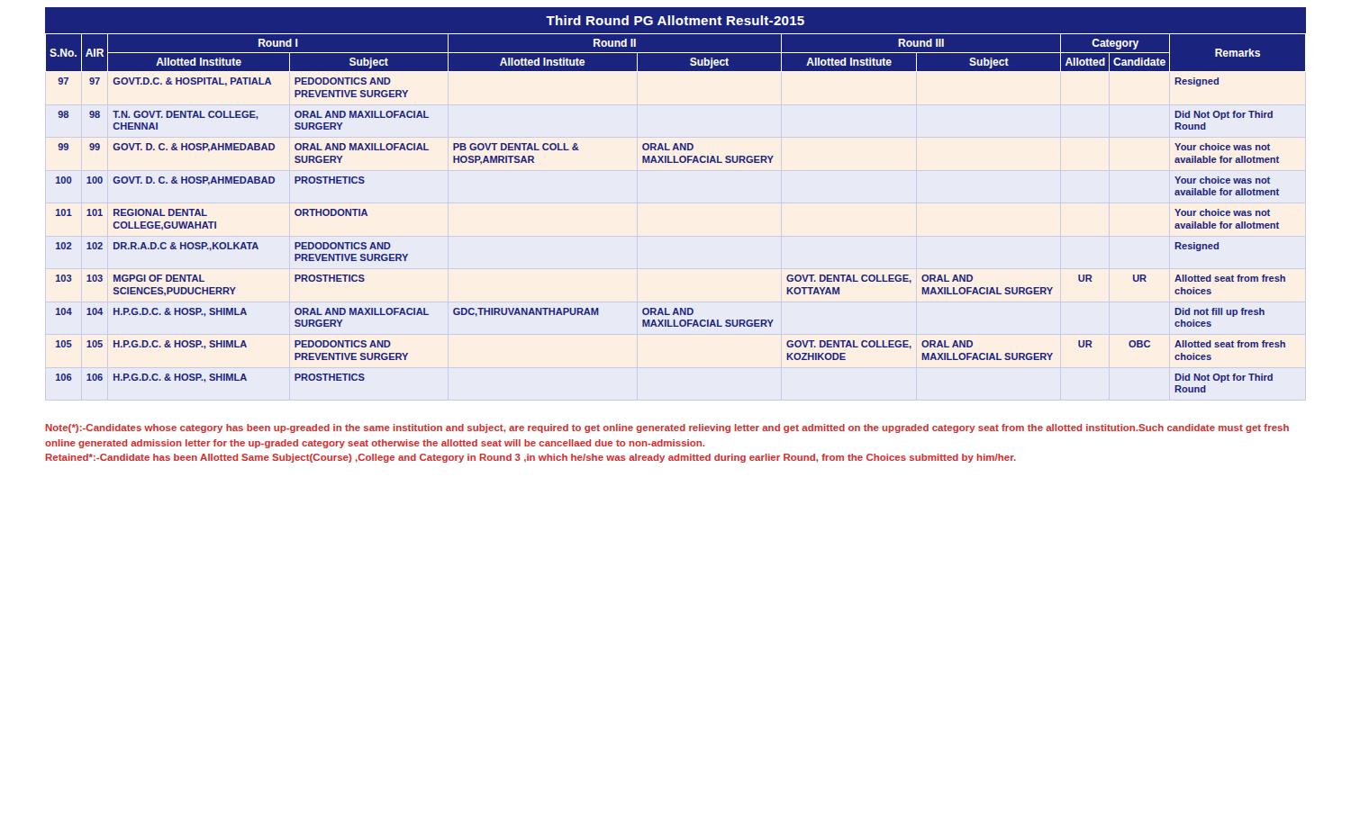Third Round PG Allotment Result-2015
| S.No. | AIR | Round I | Round II | Round III | Category | Remarks |
| --- | --- | --- | --- | --- | --- | --- |
| Allotted Institute | Subject | Allotted Institute | Subject | Allotted Institute | Subject | Allotted | Candidate |
| 97 | 97 | GOVT.D.C. & HOSPITAL, PATIALA | PEDODONTICS AND PREVENTIVE SURGERY | | | | | | | Resigned |
| 98 | 98 | T.N. GOVT. DENTAL COLLEGE, CHENNAI | ORAL AND MAXILLOFACIAL SURGERY | | | | | | | Did Not Opt for Third Round |
| 99 | 99 | GOVT. D. C. & HOSP,AHMEDABAD | ORAL AND MAXILLOFACIAL SURGERY | PB GOVT DENTAL COLL & HOSP,AMRITSAR | ORAL AND MAXILLOFACIAL SURGERY | | | | | Your choice was not available for allotment |
| 100 | 100 | GOVT. D. C. & HOSP,AHMEDABAD | PROSTHETICS | | | | | | | Your choice was not available for allotment |
| 101 | 101 | REGIONAL DENTAL COLLEGE,GUWAHATI | ORTHODONTIA | | | | | | | Your choice was not available for allotment |
| 102 | 102 | DR.R.A.D.C & HOSP.,KOLKATA | PEDODONTICS AND PREVENTIVE SURGERY | | | | | | | Resigned |
| 103 | 103 | MGPGI OF DENTAL SCIENCES,PUDUCHERRY | PROSTHETICS | | | GOVT. DENTAL COLLEGE, KOTTAYAM | ORAL AND MAXILLOFACIAL SURGERY | UR | UR | Allotted seat from fresh choices |
| 104 | 104 | H.P.G.D.C. & HOSP., SHIMLA | ORAL AND MAXILLOFACIAL SURGERY | GDC,THIRUVANANTHAPURAM | ORAL AND MAXILLOFACIAL SURGERY | | | | | Did not fill up fresh choices |
| 105 | 105 | H.P.G.D.C. & HOSP., SHIMLA | PEDODONTICS AND PREVENTIVE SURGERY | | | GOVT. DENTAL COLLEGE, KOZHIKODE | ORAL AND MAXILLOFACIAL SURGERY | UR | OBC | Allotted seat from fresh choices |
| 106 | 106 | H.P.G.D.C. & HOSP., SHIMLA | PROSTHETICS | | | | | | | Did Not Opt for Third Round |
Note(*):-Candidates whose category has been up-greaded in the same institution and subject, are required to get online generated relieving letter and get admitted on the upgraded category seat from the allotted institution.Such candidate must get fresh online generated admission letter for the up-graded category seat otherwise the allotted seat will be cancellaed due to non-admission.
Retained*:-Candidate has been Allotted Same Subject(Course) ,College and Category in Round 3 ,in which he/she was already admitted during earlier Round, from the Choices submitted by him/her.